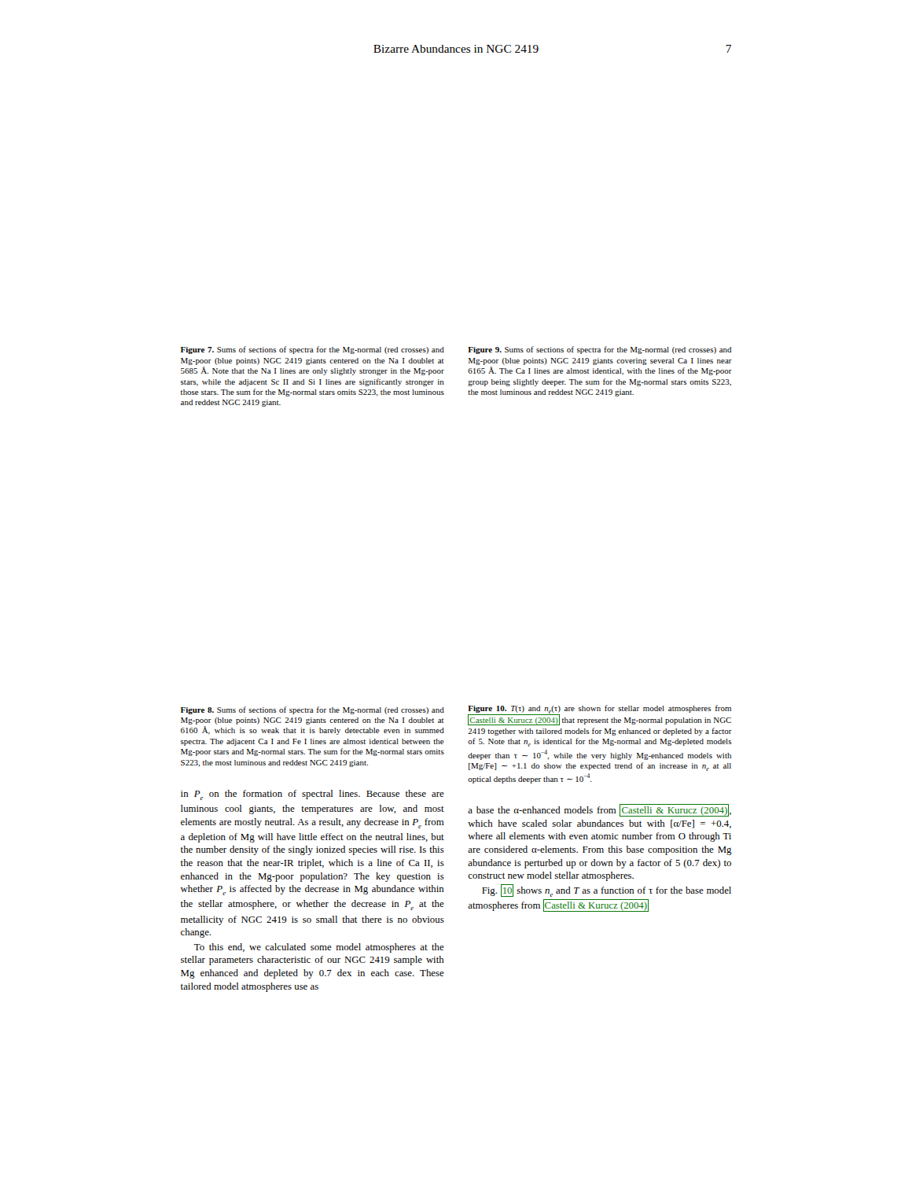Bizarre Abundances in NGC 2419 7
Figure 7. Sums of sections of spectra for the Mg-normal (red crosses) and Mg-poor (blue points) NGC 2419 giants centered on the Na I doublet at 5685 Å. Note that the Na I lines are only slightly stronger in the Mg-poor stars, while the adjacent Sc II and Si I lines are significantly stronger in those stars. The sum for the Mg-normal stars omits S223, the most luminous and reddest NGC 2419 giant.
Figure 8. Sums of sections of spectra for the Mg-normal (red crosses) and Mg-poor (blue points) NGC 2419 giants centered on the Na I doublet at 6160 Å, which is so weak that it is barely detectable even in summed spectra. The adjacent Ca I and Fe I lines are almost identical between the Mg-poor stars and Mg-normal stars. The sum for the Mg-normal stars omits S223, the most luminous and reddest NGC 2419 giant.
in Pe on the formation of spectral lines. Because these are luminous cool giants, the temperatures are low, and most elements are mostly neutral. As a result, any decrease in Pe from a depletion of Mg will have little effect on the neutral lines, but the number density of the singly ionized species will rise. Is this the reason that the near-IR triplet, which is a line of Ca II, is enhanced in the Mg-poor population? The key question is whether Pe is affected by the decrease in Mg abundance within the stellar atmosphere, or whether the decrease in Pe at the metallicity of NGC 2419 is so small that there is no obvious change.
To this end, we calculated some model atmospheres at the stellar parameters characteristic of our NGC 2419 sample with Mg enhanced and depleted by 0.7 dex in each case. These tailored model atmospheres use as
Figure 9. Sums of sections of spectra for the Mg-normal (red crosses) and Mg-poor (blue points) NGC 2419 giants covering several Ca I lines near 6165 Å. The Ca I lines are almost identical, with the lines of the Mg-poor group being slightly deeper. The sum for the Mg-normal stars omits S223, the most luminous and reddest NGC 2419 giant.
Figure 10. T(τ) and ne(τ) are shown for stellar model atmospheres from Castelli & Kurucz (2004) that represent the Mg-normal population in NGC 2419 together with tailored models for Mg enhanced or depleted by a factor of 5. Note that ne is identical for the Mg-normal and Mg-depleted models deeper than τ ∼ 10−4, while the very highly Mg-enhanced models with [Mg/Fe] ∼ +1.1 do show the expected trend of an increase in ne at all optical depths deeper than τ ∼ 10−4.
a base the α-enhanced models from Castelli & Kurucz (2004), which have scaled solar abundances but with [α/Fe] = +0.4, where all elements with even atomic number from O through Ti are considered α-elements. From this base composition the Mg abundance is perturbed up or down by a factor of 5 (0.7 dex) to construct new model stellar atmospheres.
Fig. 10 shows ne and T as a function of τ for the base model atmospheres from Castelli & Kurucz (2004)